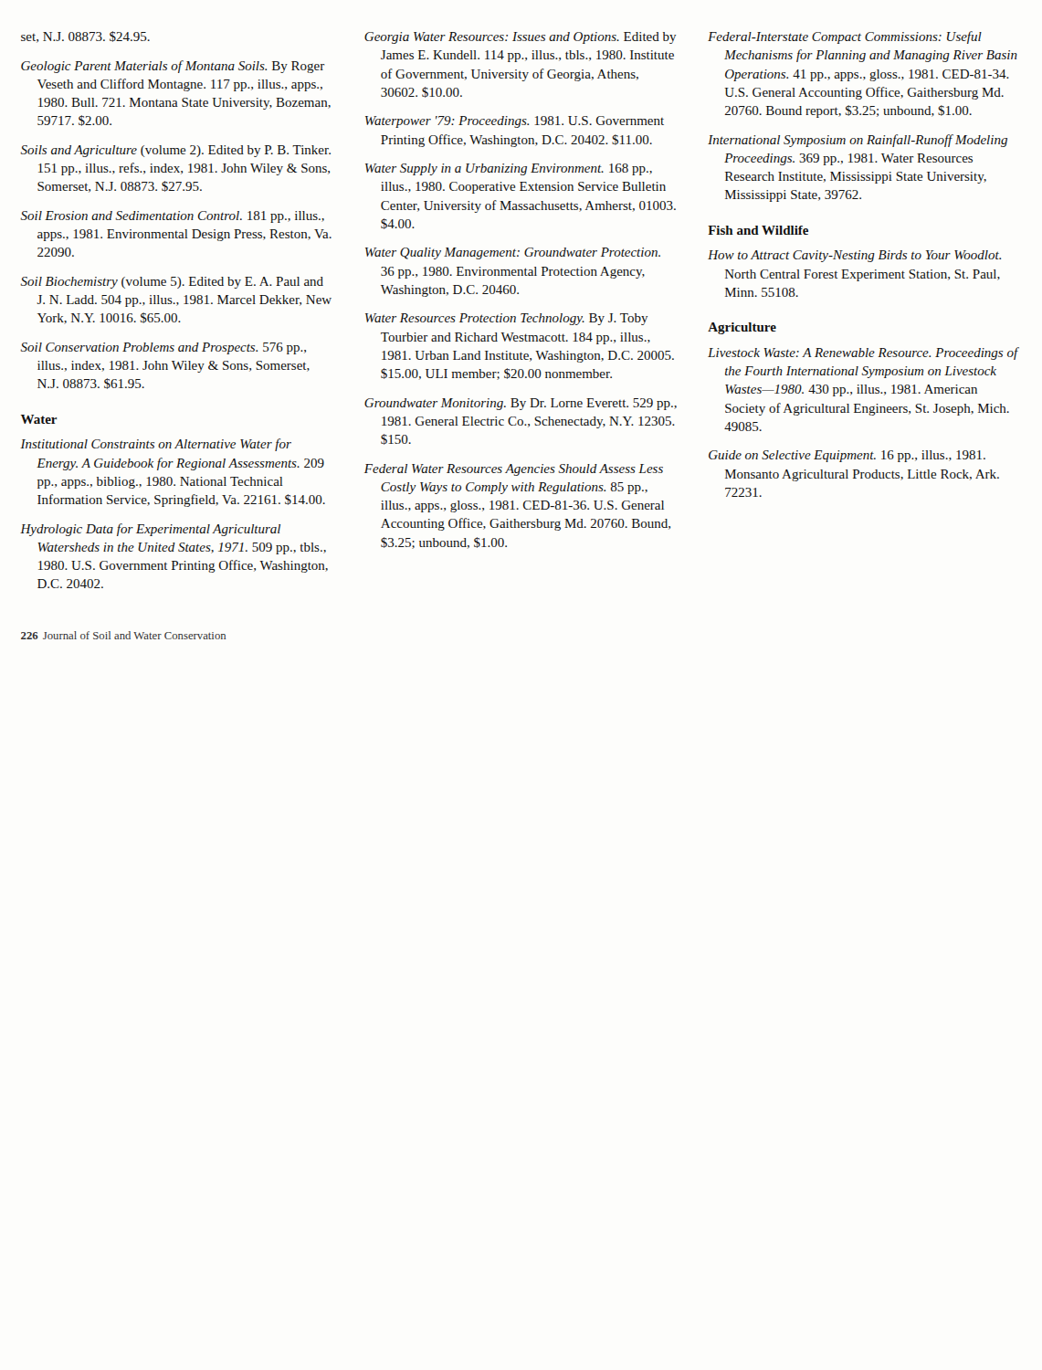set, N.J. 08873. $24.95.
Geologic Parent Materials of Montana Soils. By Roger Veseth and Clifford Montagne. 117 pp., illus., apps., 1980. Bull. 721. Montana State University, Bozeman, 59717. $2.00.
Soils and Agriculture (volume 2). Edited by P. B. Tinker. 151 pp., illus., refs., index, 1981. John Wiley & Sons, Somerset, N.J. 08873. $27.95.
Soil Erosion and Sedimentation Control. 181 pp., illus., apps., 1981. Environmental Design Press, Reston, Va. 22090.
Soil Biochemistry (volume 5). Edited by E. A. Paul and J. N. Ladd. 504 pp., illus., 1981. Marcel Dekker, New York, N.Y. 10016. $65.00.
Soil Conservation Problems and Prospects. 576 pp., illus., index, 1981. John Wiley & Sons, Somerset, N.J. 08873. $61.95.
Water
Institutional Constraints on Alternative Water for Energy. A Guidebook for Regional Assessments. 209 pp., apps., bibliog., 1980. National Technical Information Service, Springfield, Va. 22161. $14.00.
Hydrologic Data for Experimental Agricultural Watersheds in the United States, 1971. 509 pp., tbls., 1980. U.S. Government Printing Office, Washington, D.C. 20402.
Georgia Water Resources: Issues and Options. Edited by James E. Kundell. 114 pp., illus., tbls., 1980. Institute of Government, University of Georgia, Athens, 30602. $10.00.
Waterpower '79: Proceedings. 1981. U.S. Government Printing Office, Washington, D.C. 20402. $11.00.
Water Supply in a Urbanizing Environment. 168 pp., illus., 1980. Cooperative Extension Service Bulletin Center, University of Massachusetts, Amherst, 01003. $4.00.
Water Quality Management: Groundwater Protection. 36 pp., 1980. Environmental Protection Agency, Washington, D.C. 20460.
Water Resources Protection Technology. By J. Toby Tourbier and Richard Westmacott. 184 pp., illus., 1981. Urban Land Institute, Washington, D.C. 20005. $15.00, ULI member; $20.00 nonmember.
Groundwater Monitoring. By Dr. Lorne Everett. 529 pp., 1981. General Electric Co., Schenectady, N.Y. 12305. $150.
Federal Water Resources Agencies Should Assess Less Costly Ways to Comply with Regulations. 85 pp., illus., apps., gloss., 1981. CED-81-36. U.S. General Accounting Office, Gaithersburg Md. 20760. Bound, $3.25; unbound, $1.00.
Federal-Interstate Compact Commissions: Useful Mechanisms for Planning and Managing River Basin Operations. 41 pp., apps., gloss., 1981. CED-81-34. U.S. General Accounting Office, Gaithersburg Md. 20760. Bound report, $3.25; unbound, $1.00.
International Symposium on Rainfall-Runoff Modeling Proceedings. 369 pp., 1981. Water Resources Research Institute, Mississippi State University, Mississippi State, 39762.
Fish and Wildlife
How to Attract Cavity-Nesting Birds to Your Woodlot. North Central Forest Experiment Station, St. Paul, Minn. 55108.
Agriculture
Livestock Waste: A Renewable Resource. Proceedings of the Fourth International Symposium on Livestock Wastes—1980. 430 pp., illus., 1981. American Society of Agricultural Engineers, St. Joseph, Mich. 49085.
Guide on Selective Equipment. 16 pp., illus., 1981. Monsanto Agricultural Products, Little Rock, Ark. 72231.
226 Journal of Soil and Water Conservation